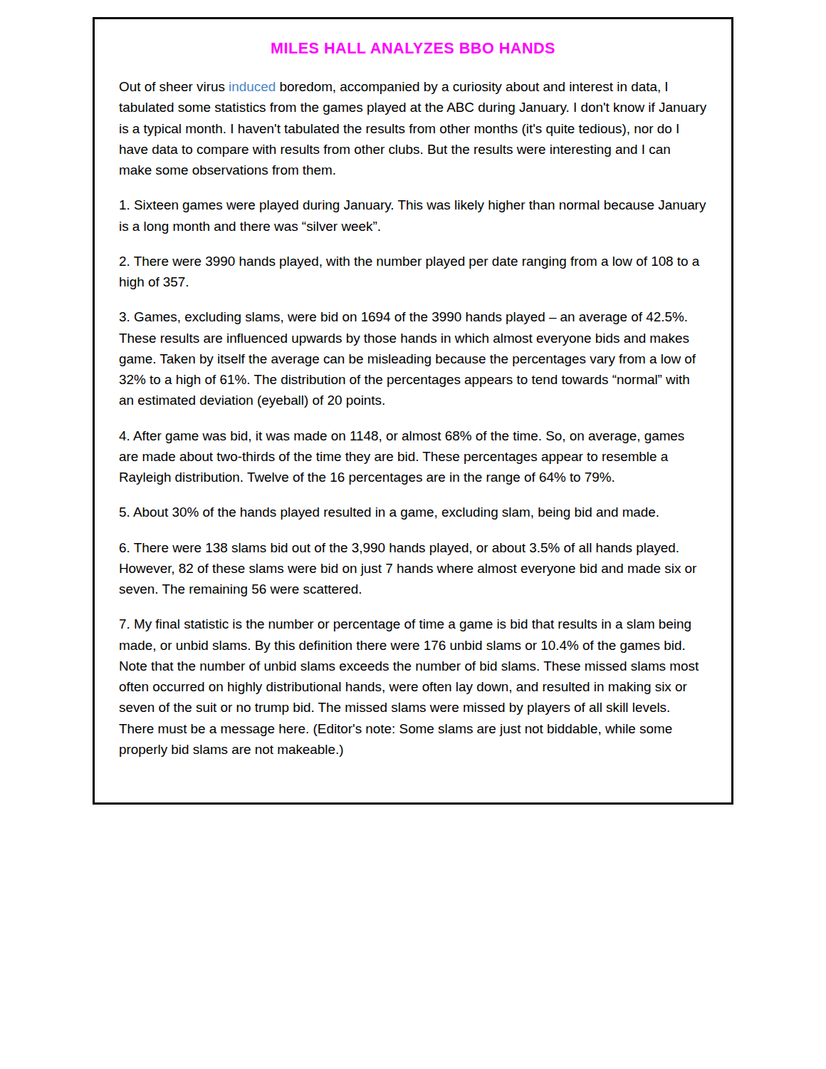MILES HALL ANALYZES BBO HANDS
Out of sheer virus induced boredom, accompanied by a curiosity about and interest in data, I tabulated some statistics from the games played at the ABC during January. I don't know if January is a typical month. I haven't tabulated the results from other months (it's quite tedious), nor do I have data to compare with results from other clubs. But the results were interesting and I can make some observations from them.
1. Sixteen games were played during January. This was likely higher than normal because January is a long month and there was “silver week”.
2. There were 3990 hands played, with the number played per date ranging from a low of 108 to a high of 357.
3. Games, excluding slams, were bid on 1694 of the 3990 hands played – an average of 42.5%. These results are influenced upwards by those hands in which almost everyone bids and makes game. Taken by itself the average can be misleading because the percentages vary from a low of 32% to a high of 61%. The distribution of the percentages appears to tend towards “normal” with an estimated deviation (eyeball) of 20 points.
4. After game was bid, it was made on 1148, or almost 68% of the time. So, on average, games are made about two-thirds of the time they are bid. These percentages appear to resemble a Rayleigh distribution. Twelve of the 16 percentages are in the range of 64% to 79%.
5. About 30% of the hands played resulted in a game, excluding slam, being bid and made.
6. There were 138 slams bid out of the 3,990 hands played, or about 3.5% of all hands played. However, 82 of these slams were bid on just 7 hands where almost everyone bid and made six or seven. The remaining 56 were scattered.
7. My final statistic is the number or percentage of time a game is bid that results in a slam being made, or unbid slams. By this definition there were 176 unbid slams or 10.4% of the games bid. Note that the number of unbid slams exceeds the number of bid slams. These missed slams most often occurred on highly distributional hands, were often lay down, and resulted in making six or seven of the suit or no trump bid. The missed slams were missed by players of all skill levels. There must be a message here. (Editor's note: Some slams are just not biddable, while some properly bid slams are not makeable.)